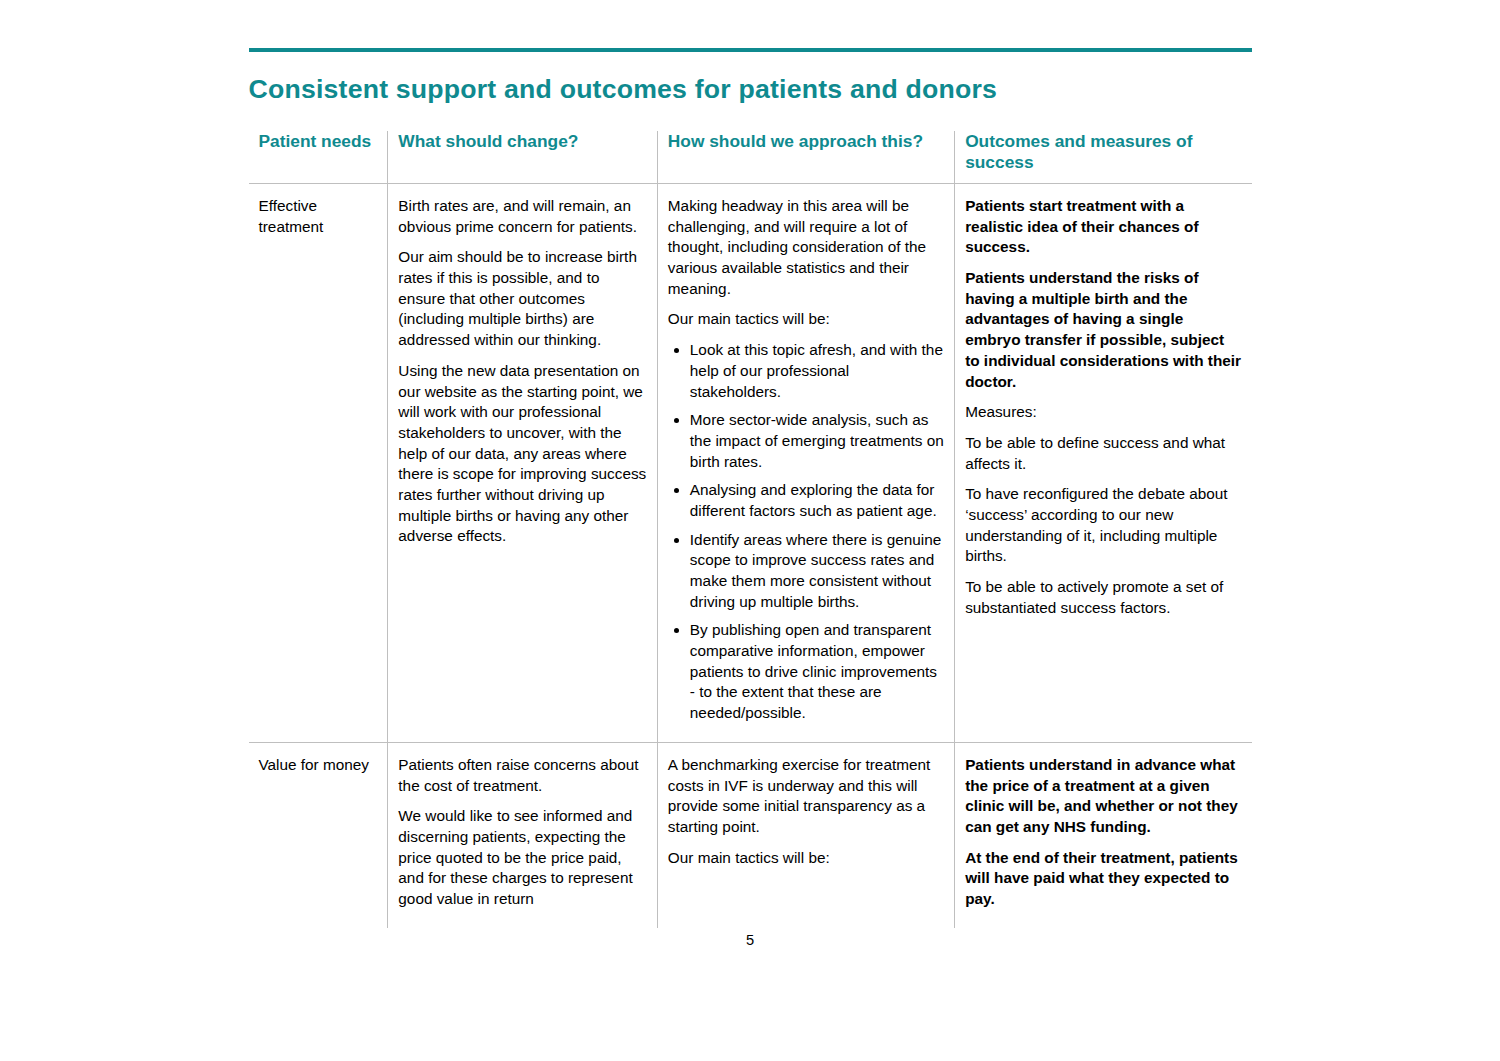Consistent support and outcomes for patients and donors
| Patient needs | What should change? | How should we approach this? | Outcomes and measures of success |
| --- | --- | --- | --- |
| Effective treatment | Birth rates are, and will remain, an obvious prime concern for patients. Our aim should be to increase birth rates if this is possible, and to ensure that other outcomes (including multiple births) are addressed within our thinking. Using the new data presentation on our website as the starting point, we will work with our professional stakeholders to uncover, with the help of our data, any areas where there is scope for improving success rates further without driving up multiple births or having any other adverse effects. | Making headway in this area will be challenging, and will require a lot of thought, including consideration of the various available statistics and their meaning. Our main tactics will be: Look at this topic afresh, and with the help of our professional stakeholders. More sector-wide analysis, such as the impact of emerging treatments on birth rates. Analysing and exploring the data for different factors such as patient age. Identify areas where there is genuine scope to improve success rates and make them more consistent without driving up multiple births. By publishing open and transparent comparative information, empower patients to drive clinic improvements - to the extent that these are needed/possible. | Patients start treatment with a realistic idea of their chances of success. Patients understand the risks of having a multiple birth and the advantages of having a single embryo transfer if possible, subject to individual considerations with their doctor. Measures: To be able to define success and what affects it. To have reconfigured the debate about ‘success’ according to our new understanding of it, including multiple births. To be able to actively promote a set of substantiated success factors. |
| Value for money | Patients often raise concerns about the cost of treatment. We would like to see informed and discerning patients, expecting the price quoted to be the price paid, and for these charges to represent good value in return | A benchmarking exercise for treatment costs in IVF is underway and this will provide some initial transparency as a starting point. Our main tactics will be: | Patients understand in advance what the price of a treatment at a given clinic will be, and whether or not they can get any NHS funding. At the end of their treatment, patients will have paid what they expected to pay. |
5